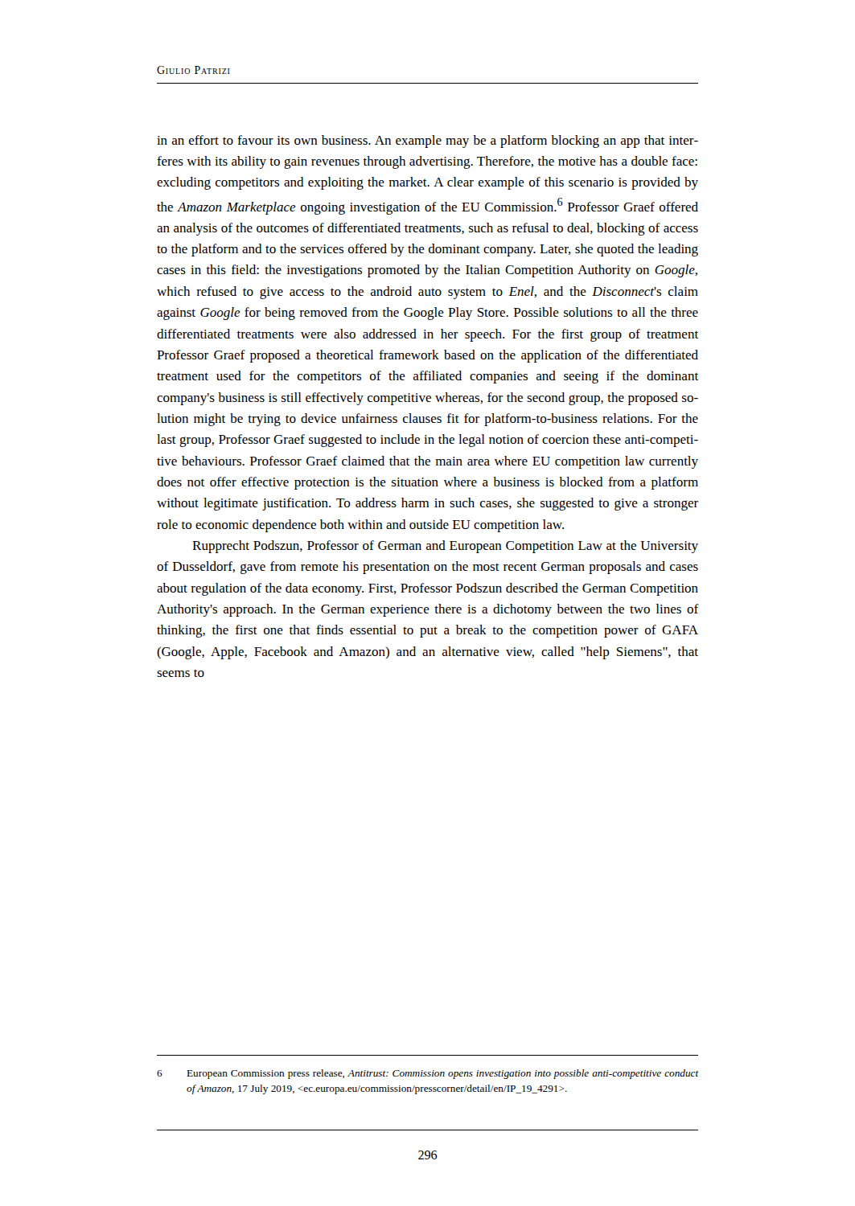Giulio Patrizi
in an effort to favour its own business. An example may be a platform blocking an app that interferes with its ability to gain revenues through advertising. Therefore, the motive has a double face: excluding competitors and exploiting the market. A clear example of this scenario is provided by the Amazon Marketplace ongoing investigation of the EU Commission.6 Professor Graef offered an analysis of the outcomes of differentiated treatments, such as refusal to deal, blocking of access to the platform and to the services offered by the dominant company. Later, she quoted the leading cases in this field: the investigations promoted by the Italian Competition Authority on Google, which refused to give access to the android auto system to Enel, and the Disconnect's claim against Google for being removed from the Google Play Store. Possible solutions to all the three differentiated treatments were also addressed in her speech. For the first group of treatment Professor Graef proposed a theoretical framework based on the application of the differentiated treatment used for the competitors of the affiliated companies and seeing if the dominant company's business is still effectively competitive whereas, for the second group, the proposed solution might be trying to device unfairness clauses fit for platform-to-business relations. For the last group, Professor Graef suggested to include in the legal notion of coercion these anti-competitive behaviours. Professor Graef claimed that the main area where EU competition law currently does not offer effective protection is the situation where a business is blocked from a platform without legitimate justification. To address harm in such cases, she suggested to give a stronger role to economic dependence both within and outside EU competition law.
Rupprecht Podszun, Professor of German and European Competition Law at the University of Dusseldorf, gave from remote his presentation on the most recent German proposals and cases about regulation of the data economy. First, Professor Podszun described the German Competition Authority's approach. In the German experience there is a dichotomy between the two lines of thinking, the first one that finds essential to put a break to the competition power of GAFA (Google, Apple, Facebook and Amazon) and an alternative view, called "help Siemens", that seems to
6 European Commission press release, Antitrust: Commission opens investigation into possible anti-competitive conduct of Amazon, 17 July 2019, <ec.europa.eu/commission/presscorner/detail/en/IP_19_4291>.
296